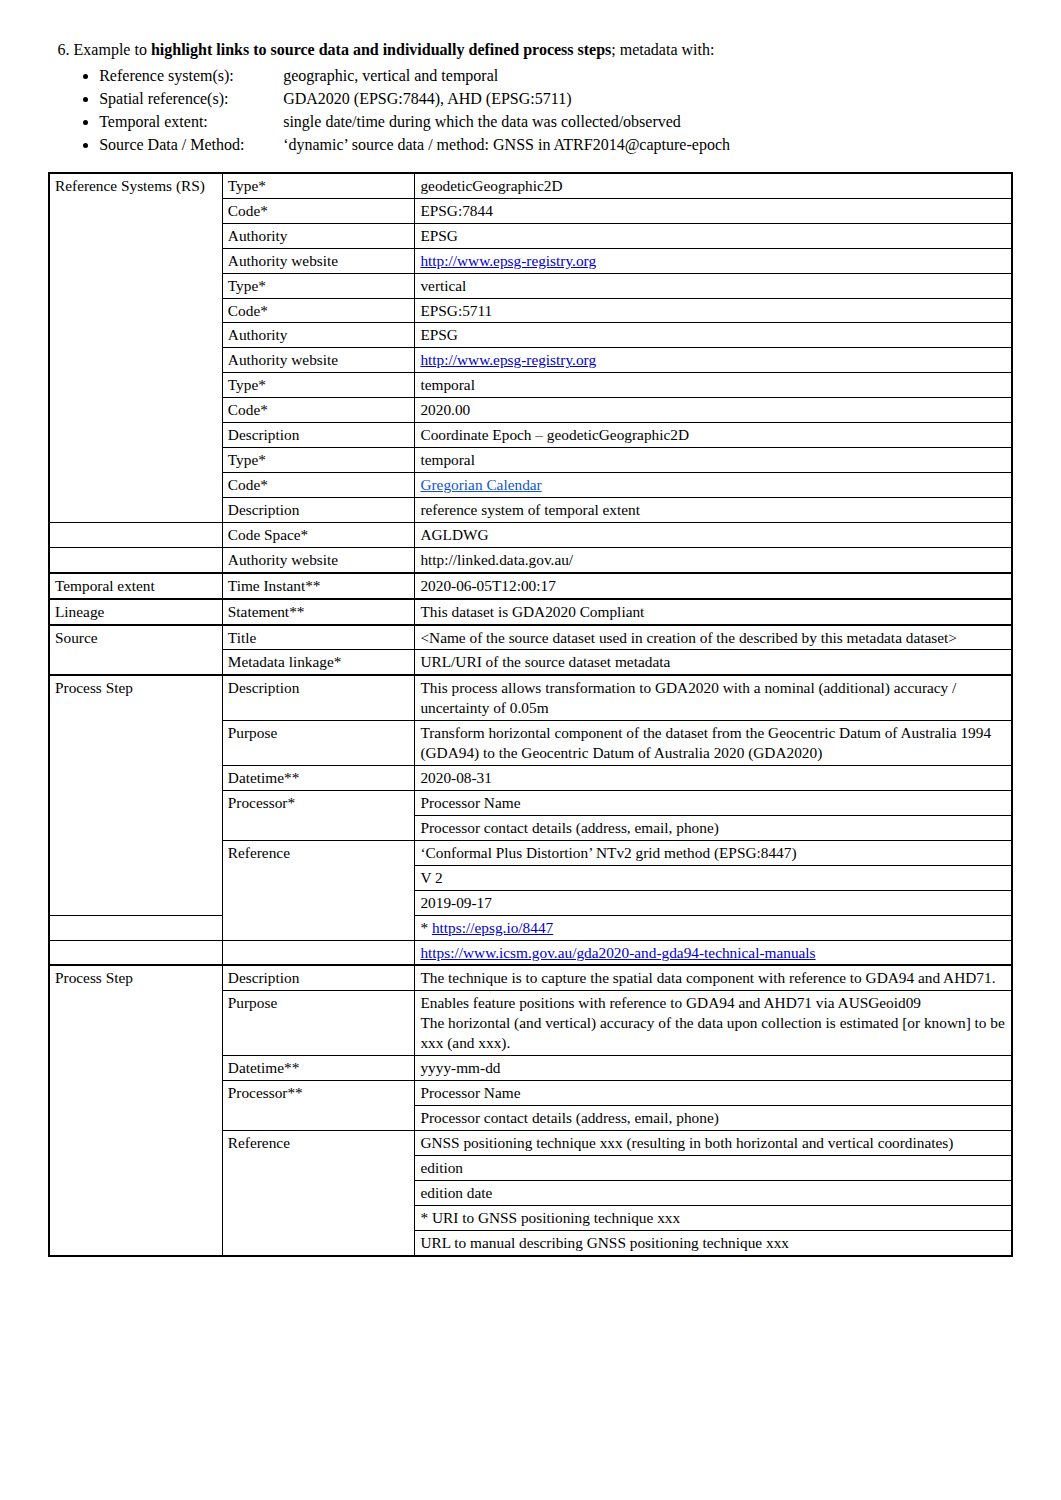Example to highlight links to source data and individually defined process steps; metadata with:
Reference system(s): geographic, vertical and temporal
Spatial reference(s): GDA2020 (EPSG:7844), AHD (EPSG:5711)
Temporal extent: single date/time during which the data was collected/observed
Source Data / Method:‘dynamic’ source data / method: GNSS in ATRF2014@capture-epoch
| Reference Systems (RS) | Type* | geodeticGeographic2D |
| Code* | EPSG:7844 |
| Authority | EPSG |
| Authority website | http://www.epsg-registry.org |
| Type* | vertical |
| Code* | EPSG:5711 |
| Authority | EPSG |
| Authority website | http://www.epsg-registry.org |
| Type* | temporal |
| Code* | 2020.00 |
| Description | Coordinate Epoch – geodeticGeographic2D |
| Type* | temporal |
| Code* | Gregorian Calendar |
| Description | reference system of temporal extent |
| | Code Space* | AGLDWG |
| | Authority website | http://linked.data.gov.au/ |
| Temporal extent | Time Instant** | 2020-06-05T12:00:17 |
| Lineage | Statement** | This dataset is GDA2020 Compliant |
| Source | Title | <Name of the source dataset used in creation of the described by this metadata dataset> |
| Metadata linkage* | URL/URI of the source dataset metadata |
| Process Step | Description | This process allows transformation to GDA2020 with a nominal (additional) accuracy / uncertainty of 0.05m |
| Purpose | Transform horizontal component of the dataset from the Geocentric Datum of Australia 1994 (GDA94) to the Geocentric Datum of Australia 2020 (GDA2020) |
| Datetime** | 2020-08-31 |
| Processor* | Processor Name |
| Processor contact details (address, email, phone) |
| Reference | ‘Conformal Plus Distortion’ NTv2 grid method (EPSG:8447) |
| V 2 |
| 2019-09-17 |
| | * https://epsg.io/8447 |
| | | https://www.icsm.gov.au/gda2020-and-gda94-technical-manuals |
| Process Step | Description | The technique is to capture the spatial data component with reference to GDA94 and AHD71. |
| Purpose | Enables feature positions with reference to GDA94 and AHD71 via AUSGeoid09 The horizontal (and vertical) accuracy of the data upon collection is estimated [or known] to be xxx (and xxx). |
| Datetime** | yyyy-mm-dd |
| Processor** | Processor Name |
| Processor contact details (address, email, phone) |
| Reference | GNSS positioning technique xxx (resulting in both horizontal and vertical coordinates) |
| edition |
| edition date |
| * URI to GNSS positioning technique xxx |
| URL to manual describing GNSS positioning technique xxx |